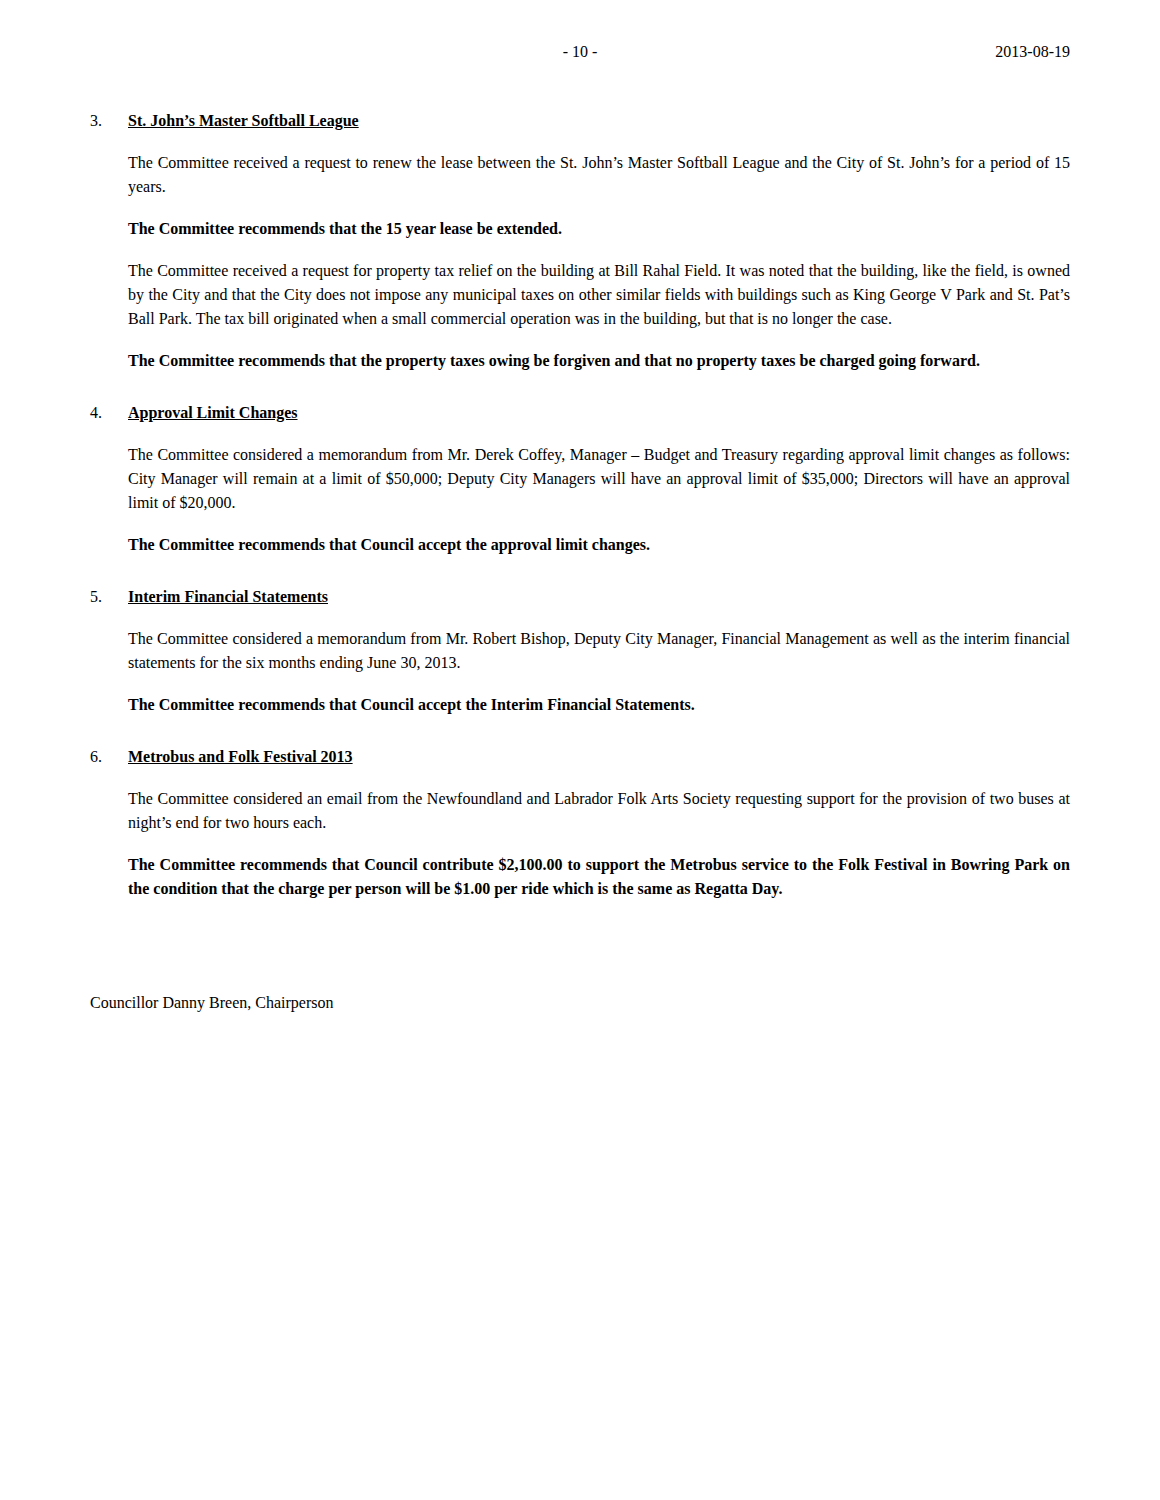- 10 - 2013-08-19
3. St. John’s Master Softball League
The Committee received a request to renew the lease between the St. John’s Master Softball League and the City of St. John’s for a period of 15 years.
The Committee recommends that the 15 year lease be extended.
The Committee received a request for property tax relief on the building at Bill Rahal Field. It was noted that the building, like the field, is owned by the City and that the City does not impose any municipal taxes on other similar fields with buildings such as King George V Park and St. Pat’s Ball Park. The tax bill originated when a small commercial operation was in the building, but that is no longer the case.
The Committee recommends that the property taxes owing be forgiven and that no property taxes be charged going forward.
4. Approval Limit Changes
The Committee considered a memorandum from Mr. Derek Coffey, Manager – Budget and Treasury regarding approval limit changes as follows: City Manager will remain at a limit of $50,000; Deputy City Managers will have an approval limit of $35,000; Directors will have an approval limit of $20,000.
The Committee recommends that Council accept the approval limit changes.
5. Interim Financial Statements
The Committee considered a memorandum from Mr. Robert Bishop, Deputy City Manager, Financial Management as well as the interim financial statements for the six months ending June 30, 2013.
The Committee recommends that Council accept the Interim Financial Statements.
6. Metrobus and Folk Festival 2013
The Committee considered an email from the Newfoundland and Labrador Folk Arts Society requesting support for the provision of two buses at night’s end for two hours each.
The Committee recommends that Council contribute $2,100.00 to support the Metrobus service to the Folk Festival in Bowring Park on the condition that the charge per person will be $1.00 per ride which is the same as Regatta Day.
Councillor Danny Breen, Chairperson